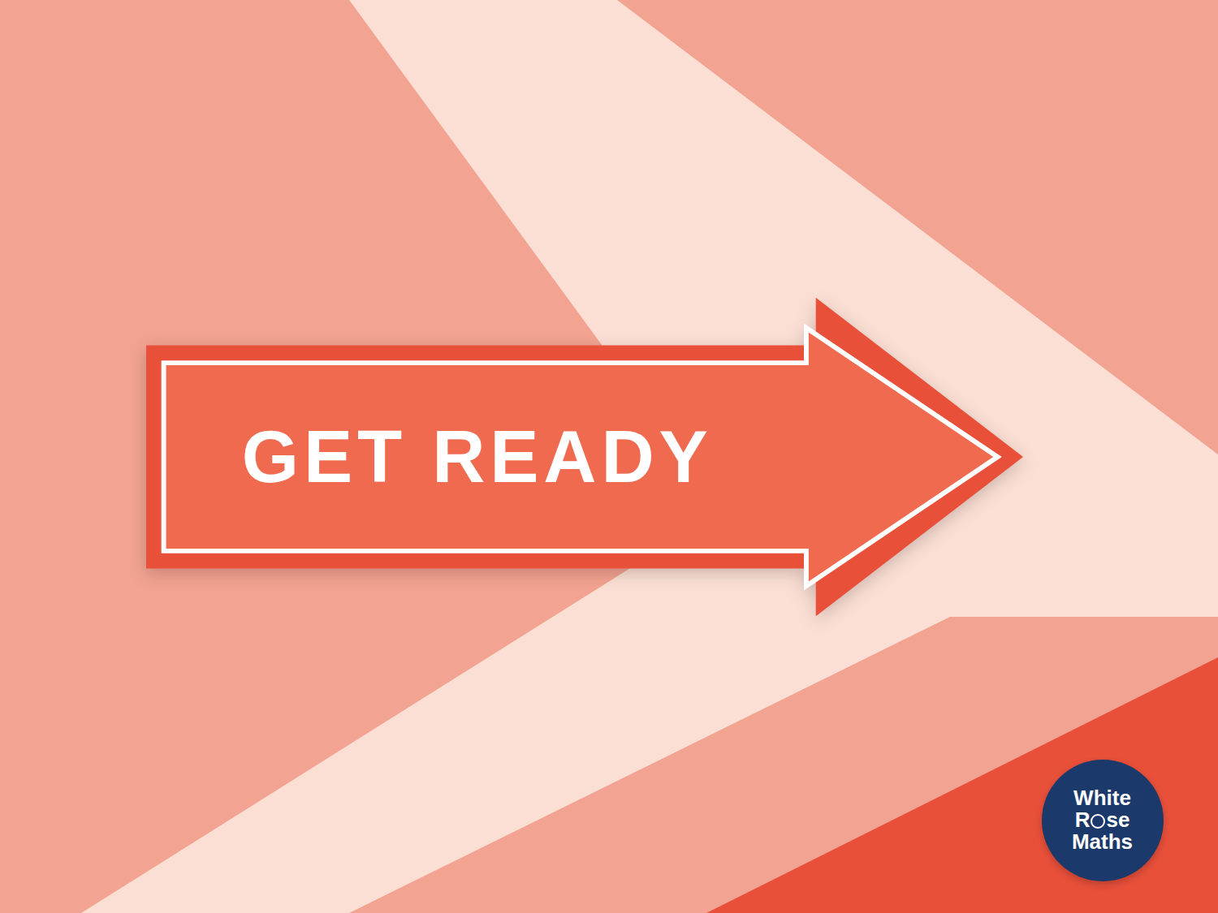GET READY
White R se Maths